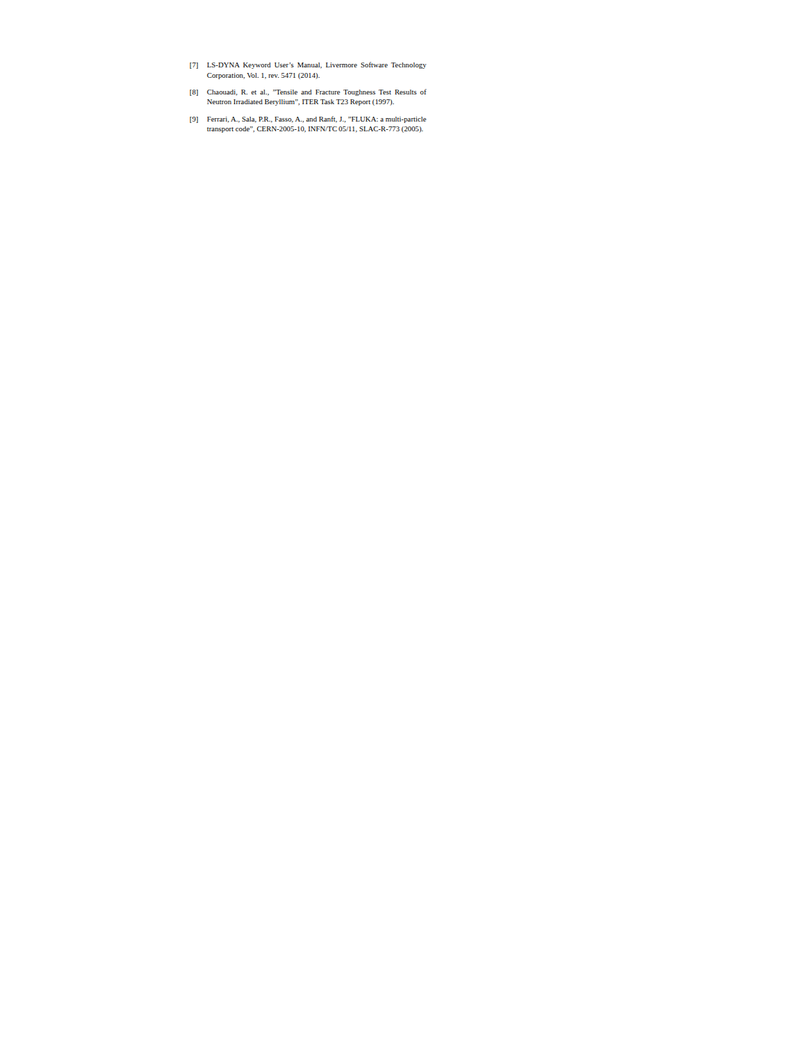[7]
LS-DYNA Keyword User’s Manual, Livermore Software Technology Corporation, Vol. 1, rev. 5471 (2014).
[8]
Chaouadi, R. et al., ”Tensile and Fracture Toughness Test Results of Neutron Irradiated Beryllium”, ITER Task T23 Report (1997).
[9]
Ferrari, A., Sala, P.R., Fasso, A., and Ranft, J., ”FLUKA: a multi-particle transport code”, CERN-2005-10, INFN/TC 05/11, SLAC-R-773 (2005).